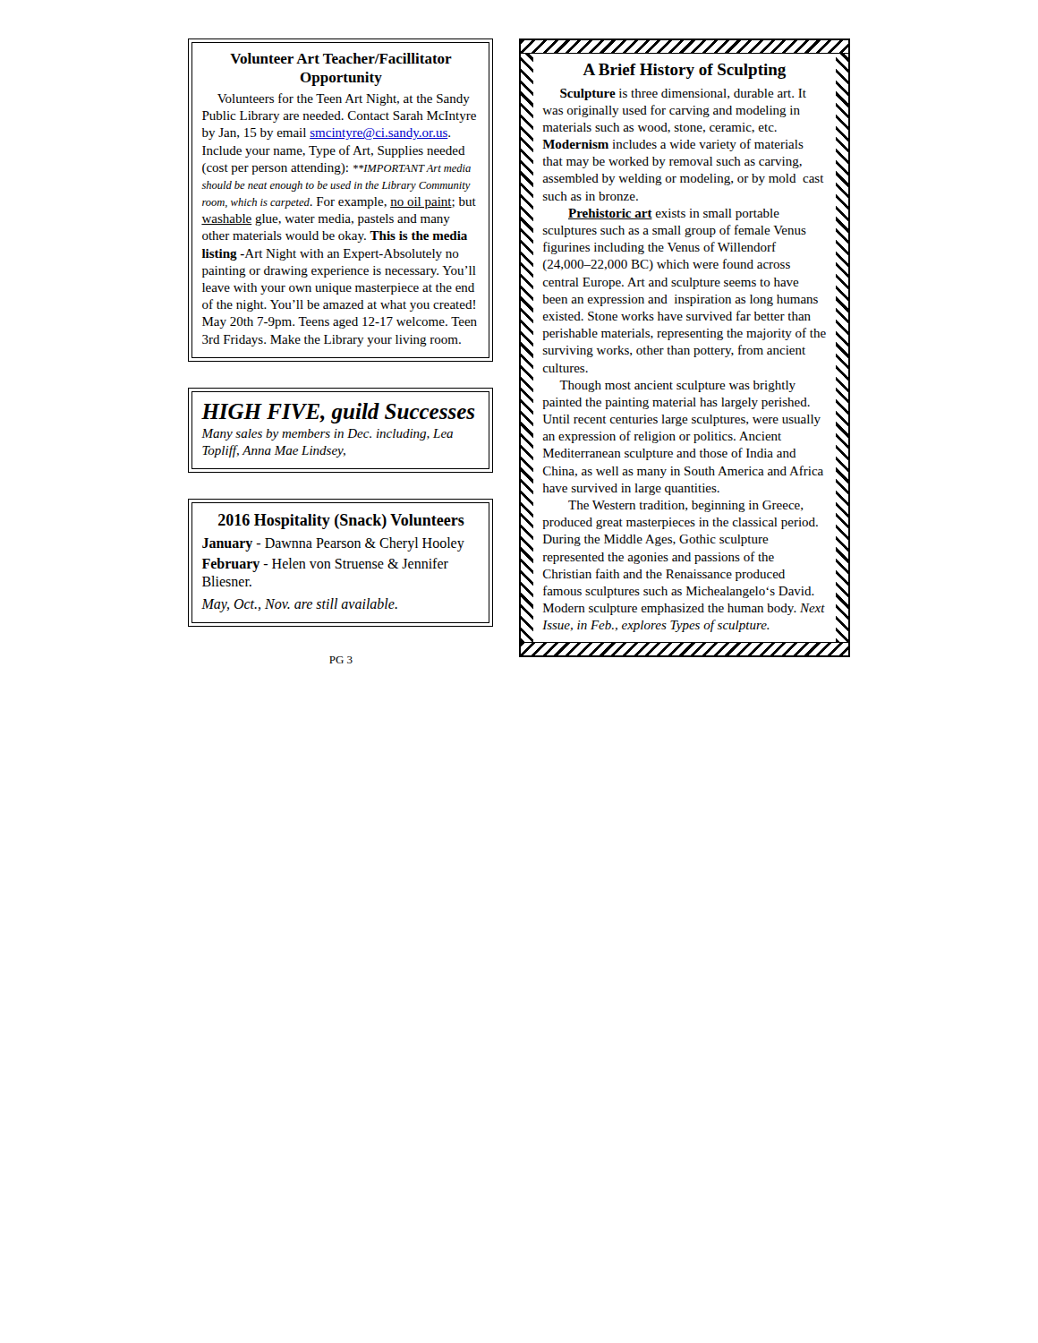Volunteer Art Teacher/Facillitator
Opportunity
Volunteers for the Teen Art Night, at the Sandy Public Library are needed. Contact Sarah McIntyre by Jan, 15 by email smcintyre@ci.sandy.or.us. Include your name, Type of Art, Supplies needed (cost per person attending): **IMPORTANT Art media should be neat enough to be used in the Library Community room, which is carpeted. For example, no oil paint; but washable glue, water media, pastels and many other materials would be okay. This is the media listing -Art Night with an Expert-Absolutely no painting or drawing experience is necessary. You’ll leave with your own unique masterpiece at the end of the night. You’ll be amazed at what you created! May 20th 7-9pm. Teens aged 12-17 welcome. Teen 3rd Fridays. Make the Library your living room.
HIGH FIVE, guild Successes
Many sales by members in Dec. including, Lea Topliff, Anna Mae Lindsey,
2016 Hospitality (Snack) Volunteers
January - Dawnna Pearson & Cheryl Hooley
February - Helen von Struense & Jennifer Bliesner.
May, Oct., Nov. are still available.
PG 3
A Brief History of Sculpting
Sculpture is three dimensional, durable art. It was originally used for carving and modeling in materials such as wood, stone, ceramic, etc. Modernism includes a wide variety of materials that may be worked by removal such as carving, assembled by welding or modeling, or by mold cast such as in bronze.
Prehistoric art exists in small portable sculptures such as a small group of female Venus figurines including the Venus of Willendorf (24,000–22,000 BC) which were found across central Europe. Art and sculpture seems to have been an expression and inspiration as long humans existed. Stone works have survived far better than perishable materials, representing the majority of the surviving works, other than pottery, from ancient cultures.
Though most ancient sculpture was brightly painted the painting material has largely perished. Until recent centuries large sculptures, were usually an expression of religion or politics. Ancient Mediterranean sculpture and those of India and China, as well as many in South America and Africa have survived in large quantities.
The Western tradition, beginning in Greece, produced great masterpieces in the classical period. During the Middle Ages, Gothic sculpture represented the agonies and passions of the Christian faith and the Renaissance produced famous sculptures such as Michealangelo‘s David. Modern sculpture emphasized the human body. Next Issue, in Feb., explores Types of sculpture.